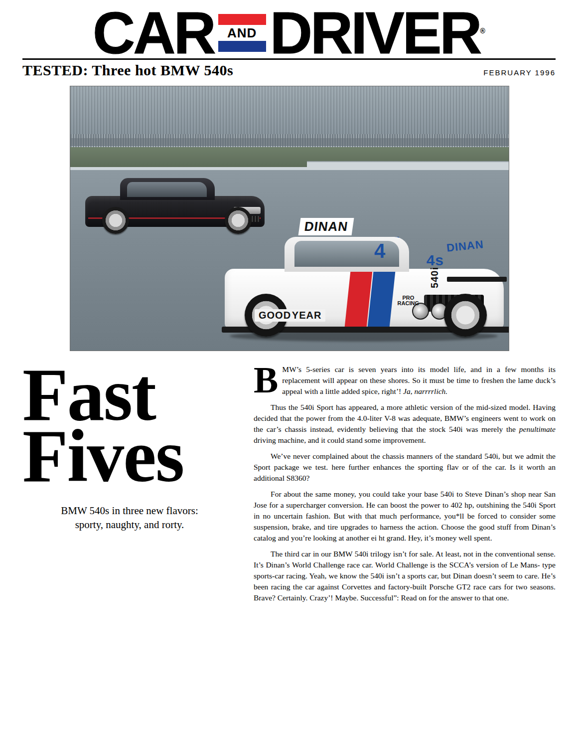CAR AND DRIVER®
TESTED: Three hot BMW 540s
FEBRUARY 1996
DINAN DINAN 4 4s 540i GOOD  YEAR PRO
RACING
Fast
Fives
BMW 540s in three new flavors:
sporty, naughty, and rorty.
BMW’s 5-series car is seven years into its model life, and in a few months its replacement will appear on these shores. So it must be time to freshen the lame duck’s appeal with a little added spice, right’! Ja, narrrrlich.
Thus the 540i Sport has appeared, a more athletic version of the mid-sized model. Having decided that the power from the 4.0-liter V-8 was adequate, BMW’s engineers went to work on the car’s chassis instead, evidently believing that the stock 540i was merely the penultimate driving machine, and it could stand some improvement.
We’ve never complained about the chassis manners of the standard 540i, but we admit the Sport package we test. here further enhances the sporting flav or of the car. Is it worth an additional S8360?
For about the same money, you could take your base 540i to Steve Dinan’s shop near San Jose for a supercharger conversion. He can boost the power to 402 hp, outshining the 540i Sport in no uncertain fashion. But with that much performance, you*ll be forced to consider some suspension, brake, and tire upgrades to harness the action. Choose the good stuff from Dinan’s catalog and you’re looking at another ei ht grand. Hey, it’s money well spent.
The third car in our BMW 540i trilogy isn’t for sale. At least, not in the conventional sense. It’s Dinan’s World Challenge race car. World Challenge is the SCCA’s version of Le Mans- type sports-car racing. Yeah, we know the 540i isn’t a sports car, but Dinan doesn’t seem to care. He’s been racing the car against Corvettes and factory-built Porsche GT2 race cars for two seasons. Brave? Certainly. Crazy’! Maybe. Successful”: Read on for the answer to that one.